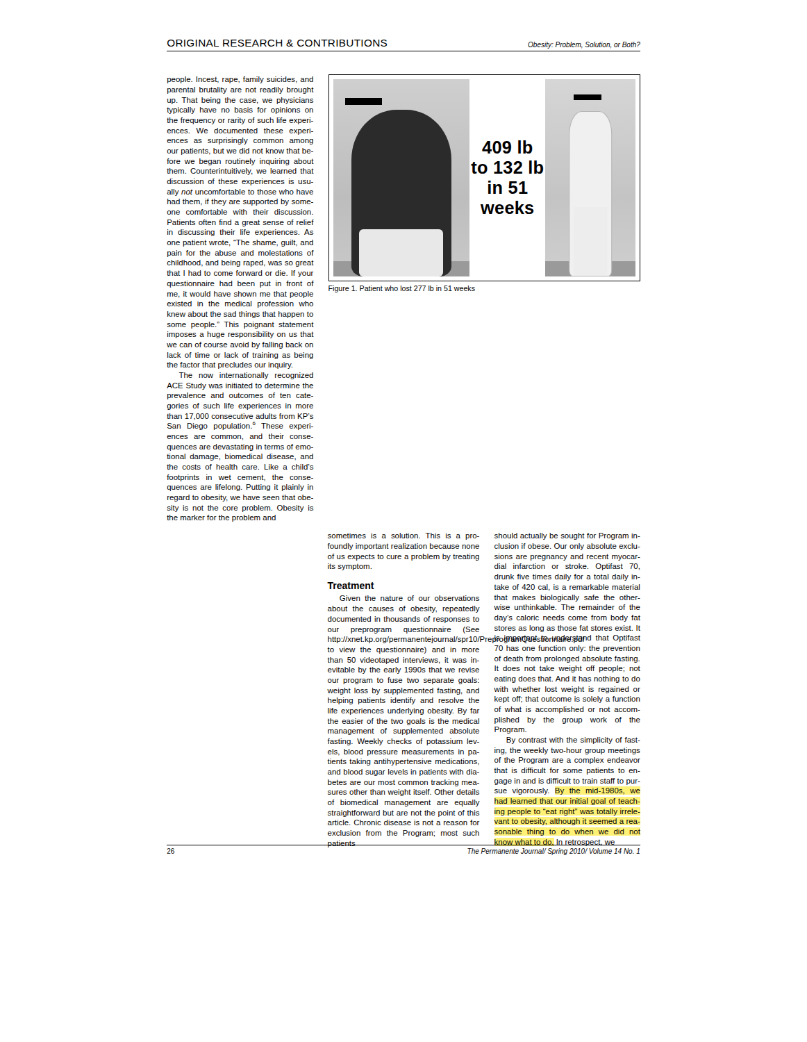ORIGINAL RESEARCH & CONTRIBUTIONS
Obesity: Problem, Solution, or Both?
people. Incest, rape, family suicides, and parental brutality are not readily brought up. That being the case, we physicians typically have no basis for opinions on the frequency or rarity of such life experiences. We documented these experiences as surprisingly common among our patients, but we did not know that before we began routinely inquiring about them. Counterintuitively, we learned that discussion of these experiences is usually not uncomfortable to those who have had them, if they are supported by someone comfortable with their discussion. Patients often find a great sense of relief in discussing their life experiences. As one patient wrote, “The shame, guilt, and pain for the abuse and molestations of childhood, and being raped, was so great that I had to come forward or die. If your questionnaire had been put in front of me, it would have shown me that people existed in the medical profession who knew about the sad things that happen to some people.” This poignant statement imposes a huge responsibility on us that we can of course avoid by falling back on lack of time or lack of training as being the factor that precludes our inquiry.
The now internationally recognized ACE Study was initiated to determine the prevalence and outcomes of ten categories of such life experiences in more than 17,000 consecutive adults from KP’s San Diego population.6 These experiences are common, and their consequences are devastating in terms of emotional damage, biomedical disease, and the costs of health care. Like a child’s footprints in wet cement, the consequences are lifelong. Putting it plainly in regard to obesity, we have seen that obesity is not the core problem. Obesity is the marker for the problem and
409 lb
to 132 lb
in 51 weeks
Figure 1. Patient who lost 277 lb in 51 weeks
spacer
sometimes is a solution. This is a profoundly important realization because none of us expects to cure a problem by treating its symptom.
Treatment
Given the nature of our observations about the causes of obesity, repeatedly documented in thousands of responses to our preprogram questionnaire (See http://xnet.kp.org/permanentejournal/spr10/PreprogramQuestionnaire.pdf to view the questionnaire) and in more than 50 videotaped interviews, it was inevitable by the early 1990s that we revise our program to fuse two separate goals: weight loss by supplemented fasting, and helping patients identify and resolve the life experiences underlying obesity. By far the easier of the two goals is the medical management of supplemented absolute fasting. Weekly checks of potassium levels, blood pressure measurements in patients taking antihypertensive medications, and blood sugar levels in patients with diabetes are our most common tracking measures other than weight itself. Other details of biomedical management are equally straightforward but are not the point of this article. Chronic disease is not a reason for exclusion from the Program; most such patients
should actually be sought for Program inclusion if obese. Our only absolute exclusions are pregnancy and recent myocardial infarction or stroke. Optifast 70, drunk five times daily for a total daily intake of 420 cal, is a remarkable material that makes biologically safe the otherwise unthinkable. The remainder of the day’s caloric needs come from body fat stores as long as those fat stores exist. It is important to understand that Optifast 70 has one function only: the prevention of death from prolonged absolute fasting. It does not take weight off people; not eating does that. And it has nothing to do with whether lost weight is regained or kept off; that outcome is solely a function of what is accomplished or not accomplished by the group work of the Program.
By contrast with the simplicity of fasting, the weekly two-hour group meetings of the Program are a complex endeavor that is difficult for some patients to engage in and is difficult to train staff to pursue vigorously. By the mid-1980s, we had learned that our initial goal of teaching people to “eat right” was totally irrelevant to obesity, although it seemed a reasonable thing to do when we did not know what to do. In retrospect, we
26
The Permanente Journal/ Spring 2010/ Volume 14 No. 1